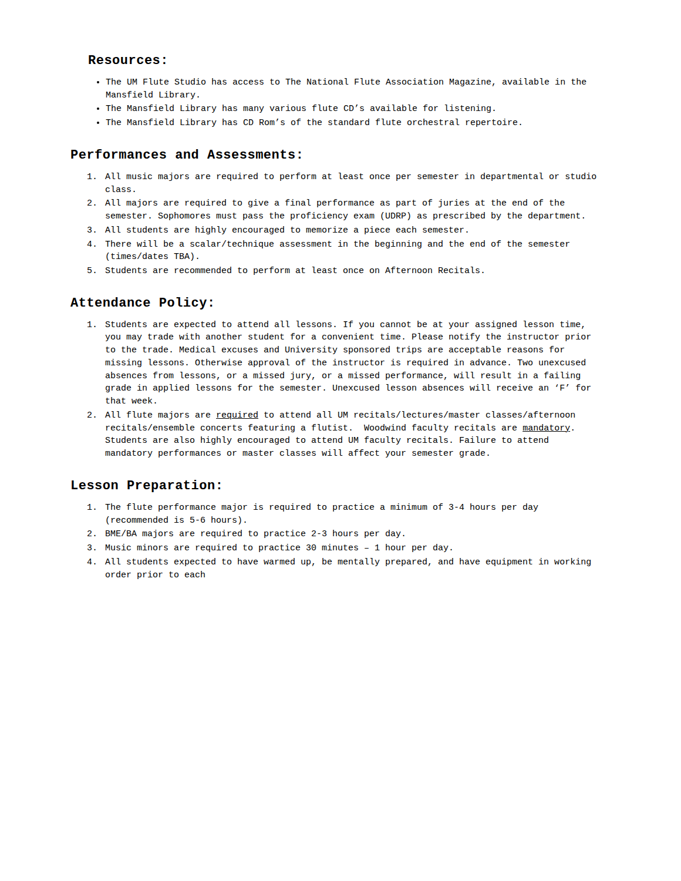Resources:
The UM Flute Studio has access to The National Flute Association Magazine, available in the Mansfield Library.
The Mansfield Library has many various flute CD’s available for listening.
The Mansfield Library has CD Rom’s of the standard flute orchestral repertoire.
Performances and Assessments:
All music majors are required to perform at least once per semester in departmental or studio class.
All majors are required to give a final performance as part of juries at the end of the semester. Sophomores must pass the proficiency exam (UDRP) as prescribed by the department.
All students are highly encouraged to memorize a piece each semester.
There will be a scalar/technique assessment in the beginning and the end of the semester (times/dates TBA).
Students are recommended to perform at least once on Afternoon Recitals.
Attendance Policy:
Students are expected to attend all lessons. If you cannot be at your assigned lesson time, you may trade with another student for a convenient time. Please notify the instructor prior to the trade. Medical excuses and University sponsored trips are acceptable reasons for missing lessons. Otherwise approval of the instructor is required in advance. Two unexcused absences from lessons, or a missed jury, or a missed performance, will result in a failing grade in applied lessons for the semester. Unexcused lesson absences will receive an ‘F’ for that week.
All flute majors are required to attend all UM recitals/lectures/master classes/afternoon recitals/ensemble concerts featuring a flutist. Woodwind faculty recitals are mandatory. Students are also highly encouraged to attend UM faculty recitals. Failure to attend mandatory performances or master classes will affect your semester grade.
Lesson Preparation:
The flute performance major is required to practice a minimum of 3-4 hours per day (recommended is 5-6 hours).
BME/BA majors are required to practice 2-3 hours per day.
Music minors are required to practice 30 minutes – 1 hour per day.
All students expected to have warmed up, be mentally prepared, and have equipment in working order prior to each